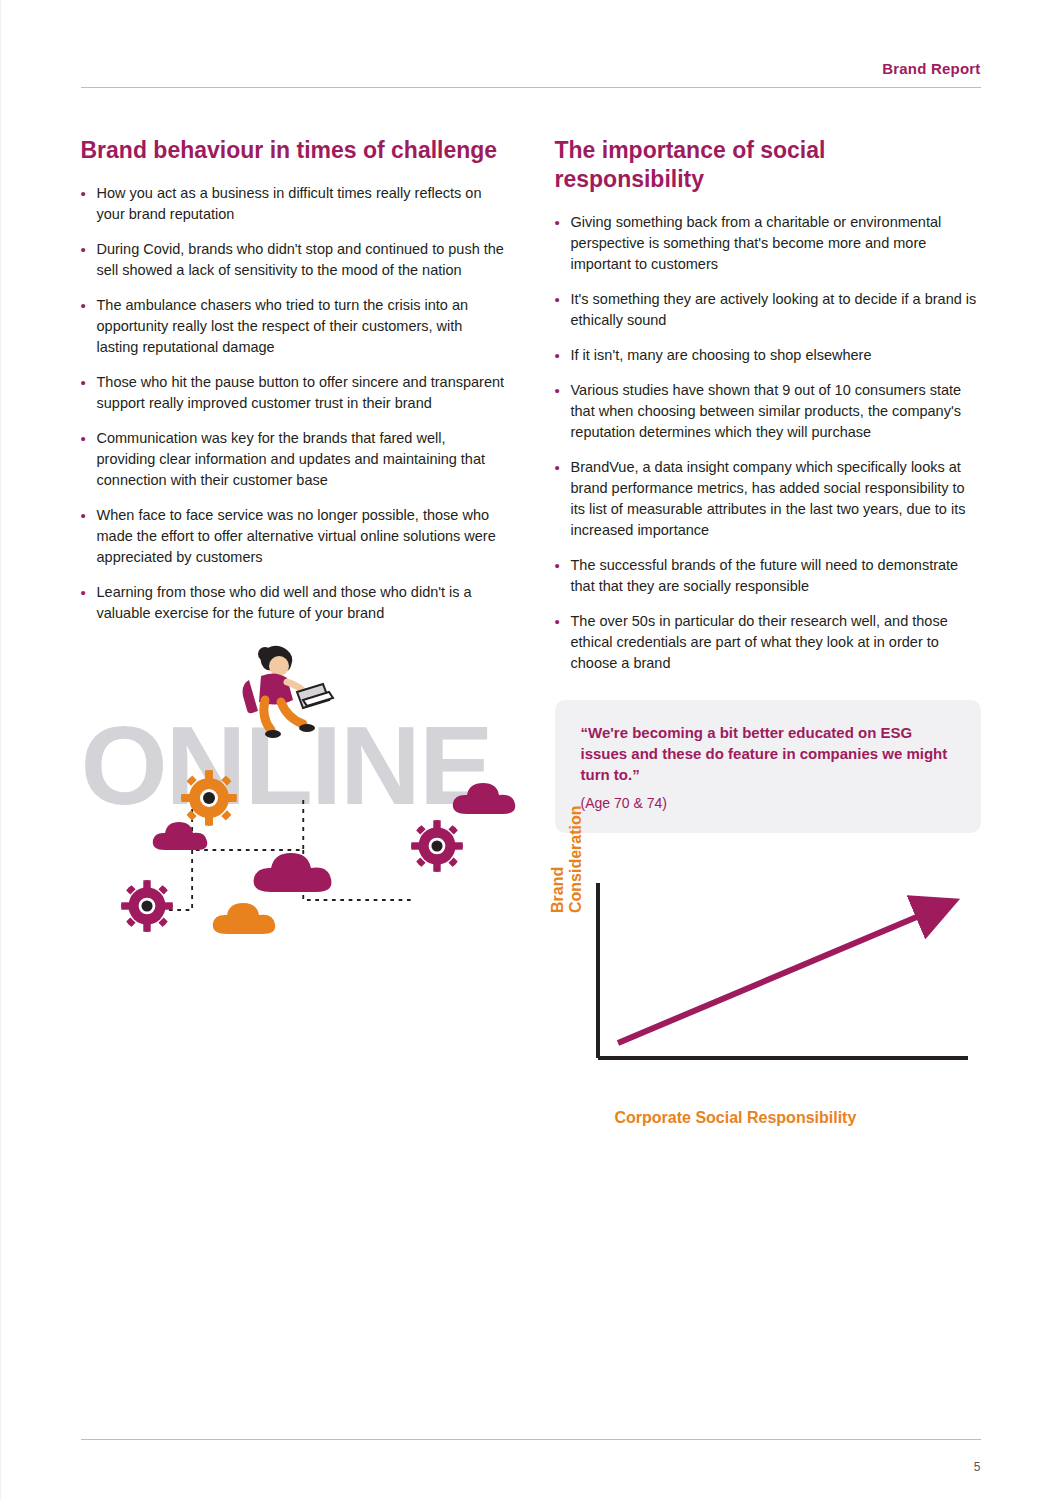Brand Report
Brand behaviour in times of challenge
How you act as a business in difficult times really reflects on your brand reputation
During Covid, brands who didn't stop and continued to push the sell showed a lack of sensitivity to the mood of the nation
The ambulance chasers who tried to turn the crisis into an opportunity really lost the respect of their customers, with lasting reputational damage
Those who hit the pause button to offer sincere and transparent support really improved customer trust in their brand
Communication was key for the brands that fared well, providing clear information and updates and maintaining that connection with their customer base
When face to face service was no longer possible, those who made the effort to offer alternative virtual online solutions were appreciated by customers
Learning from those who did well and those who didn't is a valuable exercise for the future of your brand
ONLINE
The importance of social responsibility
Giving something back from a charitable or environmental perspective is something that's become more and more important to customers
It's something they are actively looking at to decide if a brand is ethically sound
If it isn't, many are choosing to shop elsewhere
Various studies have shown that 9 out of 10 consumers state that when choosing between similar products, the company's reputation determines which they will purchase
BrandVue, a data insight company which specifically looks at brand performance metrics, has added social responsibility to its list of measurable attributes in the last two years, due to its increased importance
The successful brands of the future will need to demonstrate that that they are socially responsible
The over 50s in particular do their research well, and those ethical credentials are part of what they look at in order to choose a brand
“We're becoming a bit better educated on ESG issues and these do feature in companies we might turn to.”
(Age 70 & 74)
Brand
Consideration Corporate Social Responsibility
5